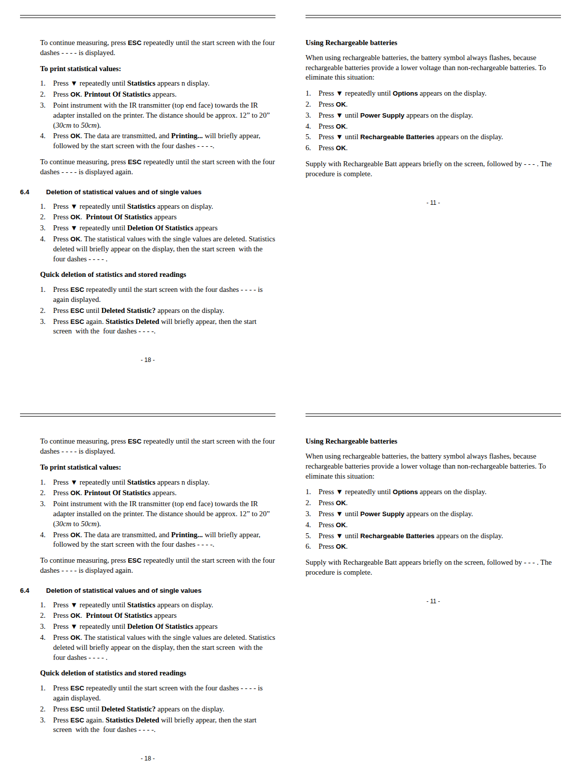To continue measuring, press ESC repeatedly until the start screen with the four dashes - - - - is displayed.
To print statistical values:
Press ▼ repeatedly until Statistics appears n display.
Press OK. Printout Of Statistics appears.
Point instrument with the IR transmitter (top end face) towards the IR adapter installed on the printer. The distance should be approx. 12” to 20” (30cm to 50cm).
Press OK. The data are transmitted, and Printing... will briefly appear, followed by the start screen with the four dashes - - - -.
To continue measuring, press ESC repeatedly until the start screen with the four dashes - - - - is displayed again.
6.4 Deletion of statistical values and of single values
Press ▼ repeatedly until Statistics appears on display.
Press OK. Printout Of Statistics appears
Press ▼ repeatedly until Deletion Of Statistics appears
Press OK. The statistical values with the single values are deleted. Statistics deleted will briefly appear on the display, then the start screen with the four dashes - - - - .
Quick deletion of statistics and stored readings
Press ESC repeatedly until the start screen with the four dashes - - - - is again displayed.
Press ESC until Deleted Statistic? appears on the display.
Press ESC again. Statistics Deleted will briefly appear, then the start screen with the four dashes - - - -.
- 18 -
Using Rechargeable batteries
When using rechargeable batteries, the battery symbol always flashes, because rechargeable batteries provide a lower voltage than non-rechargeable batteries. To eliminate this situation:
Press ▼ repeatedly until Options appears on the display.
Press OK.
Press ▼ until Power Supply appears on the display.
Press OK.
Press ▼ until Rechargeable Batteries appears on the display.
Press OK.
Supply with Rechargeable Batt appears briefly on the screen, followed by - - - . The procedure is complete.
- 11 -
To continue measuring, press ESC repeatedly until the start screen with the four dashes - - - - is displayed.
To print statistical values:
Press ▼ repeatedly until Statistics appears n display.
Press OK. Printout Of Statistics appears.
Point instrument with the IR transmitter (top end face) towards the IR adapter installed on the printer. The distance should be approx. 12” to 20” (30cm to 50cm).
Press OK. The data are transmitted, and Printing... will briefly appear, followed by the start screen with the four dashes - - - -.
To continue measuring, press ESC repeatedly until the start screen with the four dashes - - - - is displayed again.
6.4 Deletion of statistical values and of single values
Press ▼ repeatedly until Statistics appears on display.
Press OK. Printout Of Statistics appears
Press ▼ repeatedly until Deletion Of Statistics appears
Press OK. The statistical values with the single values are deleted. Statistics deleted will briefly appear on the display, then the start screen with the four dashes - - - - .
Quick deletion of statistics and stored readings
Press ESC repeatedly until the start screen with the four dashes - - - - is again displayed.
Press ESC until Deleted Statistic? appears on the display.
Press ESC again. Statistics Deleted will briefly appear, then the start screen with the four dashes - - - -.
- 18 -
Using Rechargeable batteries
When using rechargeable batteries, the battery symbol always flashes, because rechargeable batteries provide a lower voltage than non-rechargeable batteries. To eliminate this situation:
Press ▼ repeatedly until Options appears on the display.
Press OK.
Press ▼ until Power Supply appears on the display.
Press OK.
Press ▼ until Rechargeable Batteries appears on the display.
Press OK.
Supply with Rechargeable Batt appears briefly on the screen, followed by - - - . The procedure is complete.
- 11 -